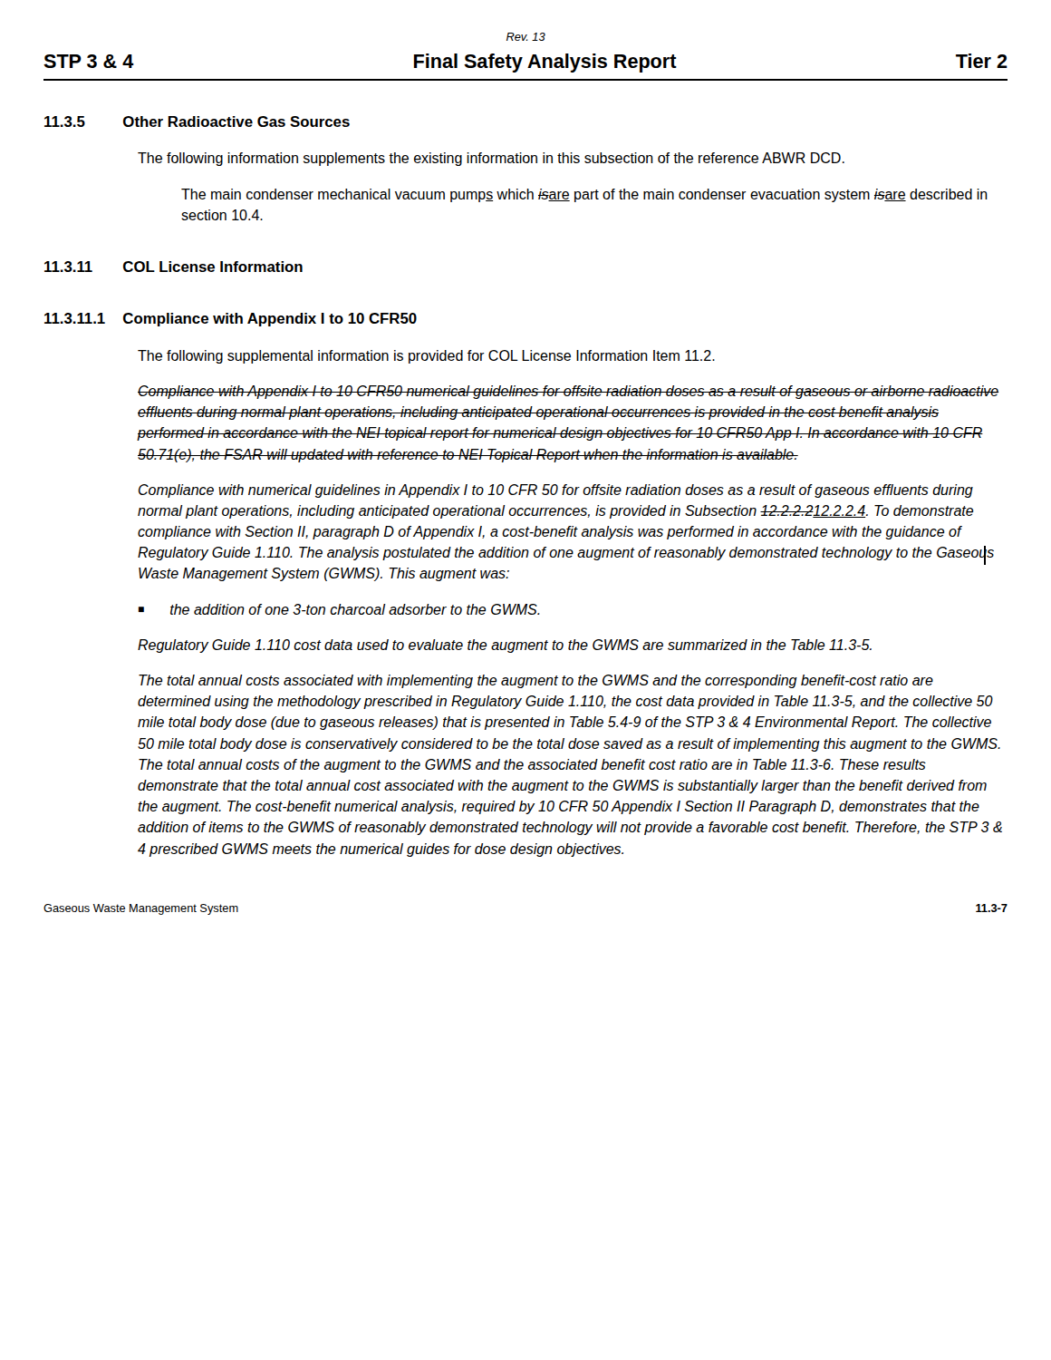Rev. 13
STP 3 & 4
Final Safety Analysis Report
Tier 2
11.3.5 Other Radioactive Gas Sources
The following information supplements the existing information in this subsection of the reference ABWR DCD.
The main condenser mechanical vacuum pumps which is are part of the main condenser evacuation system is are described in section 10.4.
11.3.11 COL License Information
11.3.11.1 Compliance with Appendix I to 10 CFR50
The following supplemental information is provided for COL License Information Item 11.2.
Compliance with Appendix I to 10 CFR50 numerical guidelines for offsite radiation doses as a result of gaseous or airborne radioactive effluents during normal plant operations, including anticipated operational occurrences is provided in the cost benefit analysis performed in accordance with the NEI topical report for numerical design objectives for 10 CFR50 App I. In accordance with 10 CFR 50.71(e), the FSAR will updated with reference to NEI Topical Report when the information is available.
Compliance with numerical guidelines in Appendix I to 10 CFR 50 for offsite radiation doses as a result of gaseous effluents during normal plant operations, including anticipated operational occurrences, is provided in Subsection 12.2.2.212.2.2.4. To demonstrate compliance with Section II, paragraph D of Appendix I, a cost-benefit analysis was performed in accordance with the guidance of Regulatory Guide 1.110. The analysis postulated the addition of one augment of reasonably demonstrated technology to the Gaseous Waste Management System (GWMS). This augment was:
the addition of one 3-ton charcoal adsorber to the GWMS.
Regulatory Guide 1.110 cost data used to evaluate the augment to the GWMS are summarized in the Table 11.3-5.
The total annual costs associated with implementing the augment to the GWMS and the corresponding benefit-cost ratio are determined using the methodology prescribed in Regulatory Guide 1.110, the cost data provided in Table 11.3-5, and the collective 50 mile total body dose (due to gaseous releases) that is presented in Table 5.4-9 of the STP 3 & 4 Environmental Report. The collective 50 mile total body dose is conservatively considered to be the total dose saved as a result of implementing this augment to the GWMS. The total annual costs of the augment to the GWMS and the associated benefit cost ratio are in Table 11.3-6. These results demonstrate that the total annual cost associated with the augment to the GWMS is substantially larger than the benefit derived from the augment. The cost-benefit numerical analysis, required by 10 CFR 50 Appendix I Section II Paragraph D, demonstrates that the addition of items to the GWMS of reasonably demonstrated technology will not provide a favorable cost benefit. Therefore, the STP 3 & 4 prescribed GWMS meets the numerical guides for dose design objectives.
Gaseous Waste Management System
11.3-7